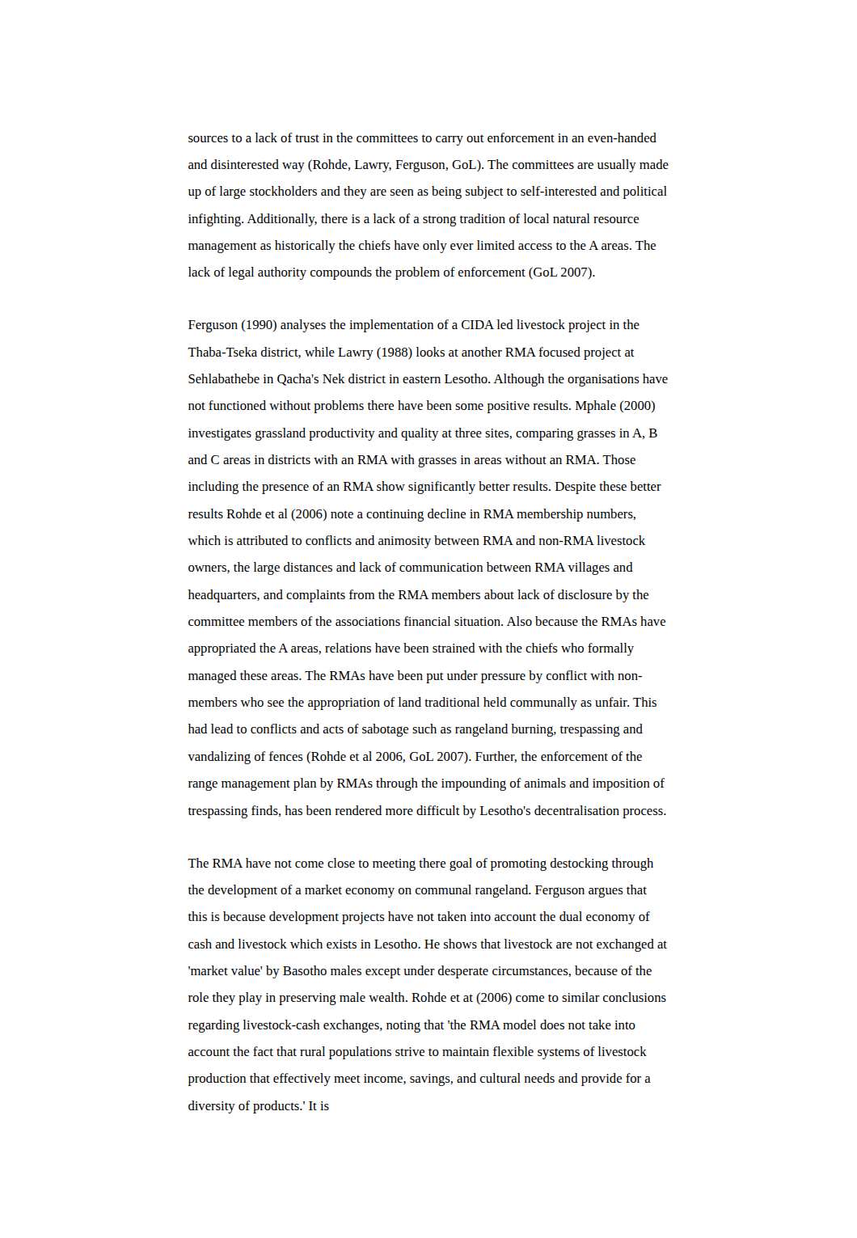sources to a lack of trust in the committees to carry out enforcement in an even-handed and disinterested way (Rohde, Lawry, Ferguson, GoL). The committees are usually made up of large stockholders and they are seen as being subject to self-interested and political infighting. Additionally, there is a lack of a strong tradition of local natural resource management as historically the chiefs have only ever limited access to the A areas. The lack of legal authority compounds the problem of enforcement (GoL 2007).
Ferguson (1990) analyses the implementation of a CIDA led livestock project in the Thaba-Tseka district, while Lawry (1988) looks at another RMA focused project at Sehlabathebe in Qacha's Nek district in eastern Lesotho. Although the organisations have not functioned without problems there have been some positive results. Mphale (2000) investigates grassland productivity and quality at three sites, comparing grasses in A, B and C areas in districts with an RMA with grasses in areas without an RMA. Those including the presence of an RMA show significantly better results. Despite these better results Rohde et al (2006) note a continuing decline in RMA membership numbers, which is attributed to conflicts and animosity between RMA and non-RMA livestock owners, the large distances and lack of communication between RMA villages and headquarters, and complaints from the RMA members about lack of disclosure by the committee members of the associations financial situation. Also because the RMAs have appropriated the A areas, relations have been strained with the chiefs who formally managed these areas. The RMAs have been put under pressure by conflict with non-members who see the appropriation of land traditional held communally as unfair. This had lead to conflicts and acts of sabotage such as rangeland burning, trespassing and vandalizing of fences (Rohde et al 2006, GoL 2007). Further, the enforcement of the range management plan by RMAs through the impounding of animals and imposition of trespassing finds, has been rendered more difficult by Lesotho's decentralisation process.
The RMA have not come close to meeting there goal of promoting destocking through the development of a market economy on communal rangeland. Ferguson argues that this is because development projects have not taken into account the dual economy of cash and livestock which exists in Lesotho. He shows that livestock are not exchanged at 'market value' by Basotho males except under desperate circumstances, because of the role they play in preserving male wealth. Rohde et at (2006) come to similar conclusions regarding livestock-cash exchanges, noting that 'the RMA model does not take into account the fact that rural populations strive to maintain flexible systems of livestock production that effectively meet income, savings, and cultural needs and provide for a diversity of products.' It is